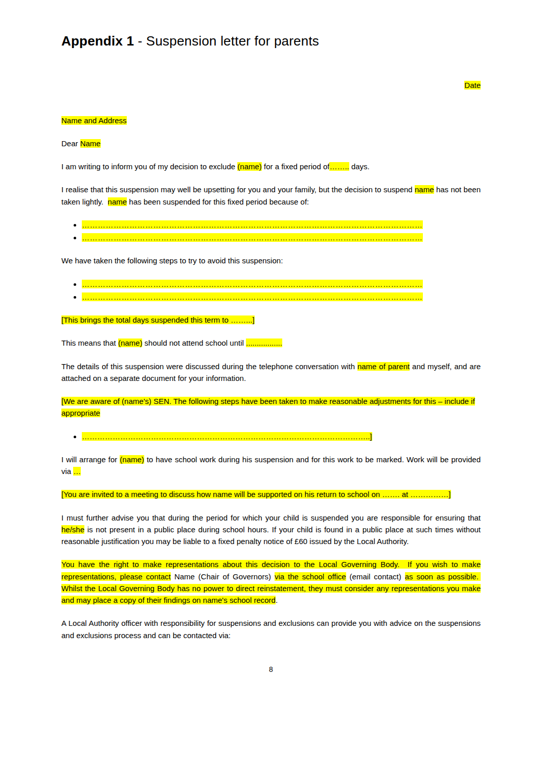Appendix 1 - Suspension letter for parents
Date
Name and Address
Dear Name
I am writing to inform you of my decision to exclude (name) for a fixed period of…….. days.
I realise that this suspension may well be upsetting for you and your family, but the decision to suspend name has not been taken lightly. name has been suspended for this fixed period because of:
…………………………………………………………………………………………………………………
…………………………………………………………………………………………………………………
We have taken the following steps to try to avoid this suspension:
…………………………………………………………………………………………………………………
…………………………………………………………………………………………………………………
[This brings the total days suspended this term to ……...]
This means that (name) should not attend school until .................
The details of this suspension were discussed during the telephone conversation with name of parent and myself, and are attached on a separate document for your information.
[We are aware of (name's) SEN. The following steps have been taken to make reasonable adjustments for this – include if appropriate
…………………………………………………………………………………………………..]
I will arrange for (name) to have school work during his suspension and for this work to be marked. Work will be provided via …
[You are invited to a meeting to discuss how name will be supported on his return to school on ……. at ……………]
I must further advise you that during the period for which your child is suspended you are responsible for ensuring that he/she is not present in a public place during school hours. If your child is found in a public place at such times without reasonable justification you may be liable to a fixed penalty notice of £60 issued by the Local Authority.
You have the right to make representations about this decision to the Local Governing Body. If you wish to make representations, please contact Name (Chair of Governors) via the school office (email contact) as soon as possible. Whilst the Local Governing Body has no power to direct reinstatement, they must consider any representations you make and may place a copy of their findings on name's school record.
A Local Authority officer with responsibility for suspensions and exclusions can provide you with advice on the suspensions and exclusions process and can be contacted via:
8